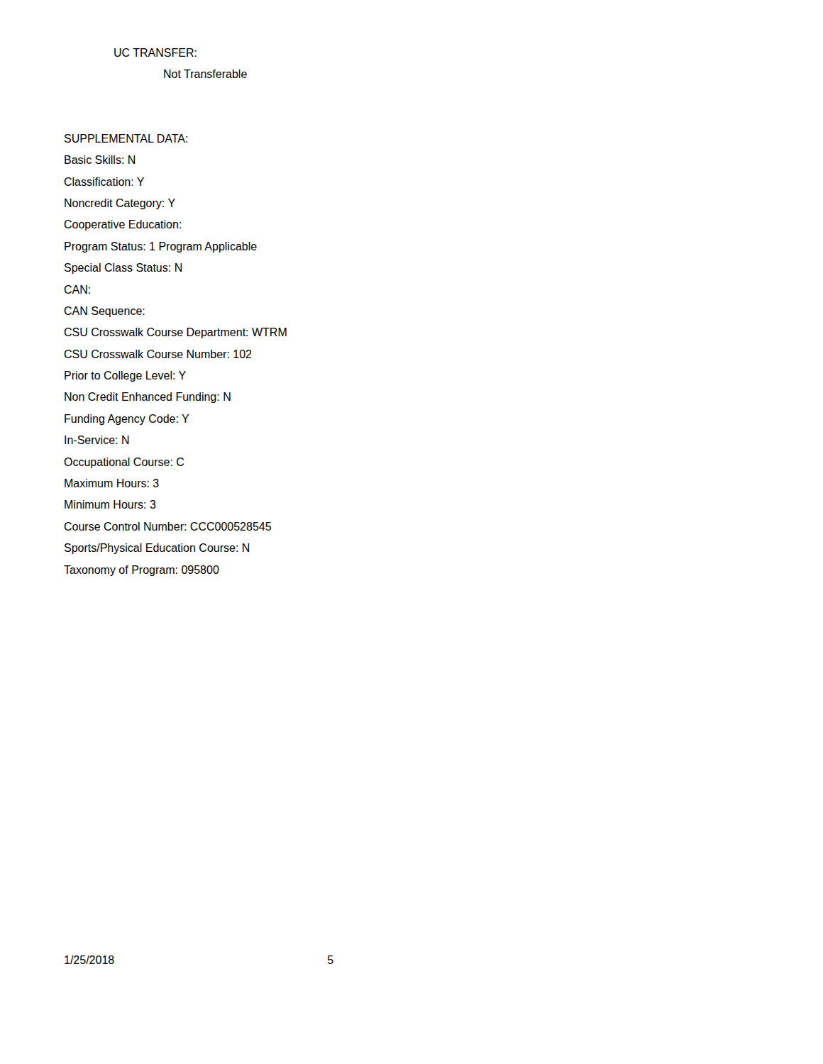UC TRANSFER:
Not Transferable
SUPPLEMENTAL DATA:
Basic Skills: N
Classification: Y
Noncredit Category: Y
Cooperative Education:
Program Status: 1 Program Applicable
Special Class Status: N
CAN:
CAN Sequence:
CSU Crosswalk Course Department: WTRM
CSU Crosswalk Course Number: 102
Prior to College Level: Y
Non Credit Enhanced Funding: N
Funding Agency Code: Y
In-Service: N
Occupational Course: C
Maximum Hours: 3
Minimum Hours: 3
Course Control Number: CCC000528545
Sports/Physical Education Course: N
Taxonomy of Program: 095800
1/25/2018 5